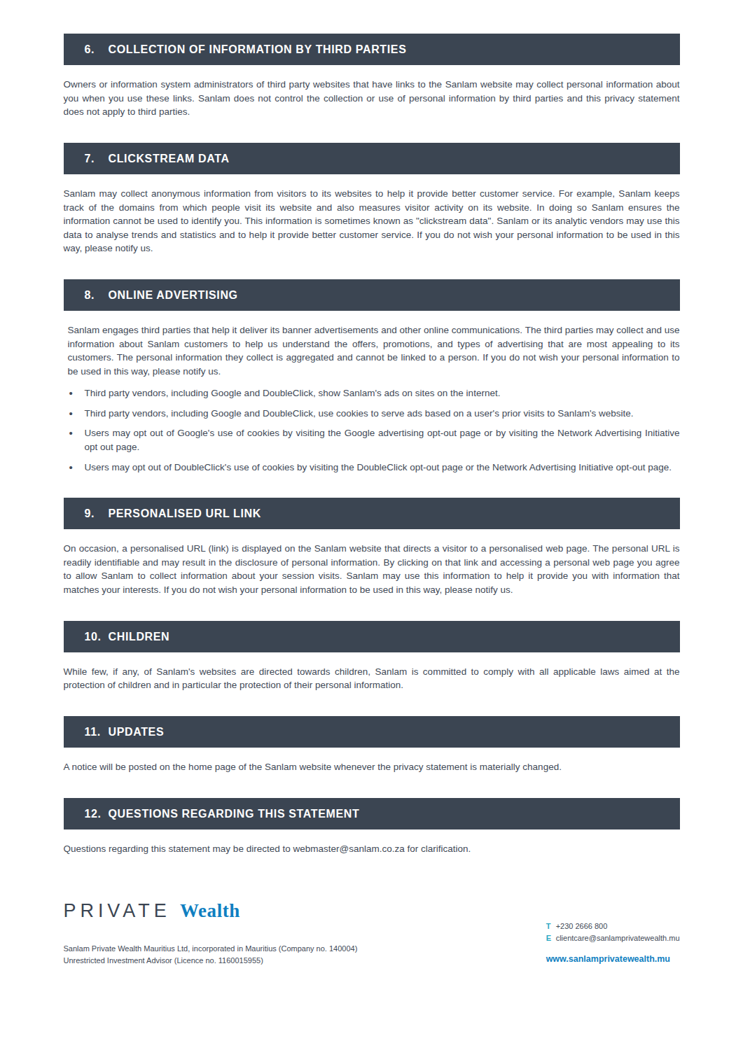6. Collection of information by third parties
Owners or information system administrators of third party websites that have links to the Sanlam website may collect personal information about you when you use these links. Sanlam does not control the collection or use of personal information by third parties and this privacy statement does not apply to third parties.
7. Clickstream data
Sanlam may collect anonymous information from visitors to its websites to help it provide better customer service. For example, Sanlam keeps track of the domains from which people visit its website and also measures visitor activity on its website. In doing so Sanlam ensures the information cannot be used to identify you. This information is sometimes known as "clickstream data". Sanlam or its analytic vendors may use this data to analyse trends and statistics and to help it provide better customer service. If you do not wish your personal information to be used in this way, please notify us.
8. Online advertising
Sanlam engages third parties that help it deliver its banner advertisements and other online communications. The third parties may collect and use information about Sanlam customers to help us understand the offers, promotions, and types of advertising that are most appealing to its customers. The personal information they collect is aggregated and cannot be linked to a person. If you do not wish your personal information to be used in this way, please notify us.
Third party vendors, including Google and DoubleClick, show Sanlam's ads on sites on the internet.
Third party vendors, including Google and DoubleClick, use cookies to serve ads based on a user's prior visits to Sanlam's website.
Users may opt out of Google's use of cookies by visiting the Google advertising opt-out page or by visiting the Network Advertising Initiative opt out page.
Users may opt out of DoubleClick's use of cookies by visiting the DoubleClick opt-out page or the Network Advertising Initiative opt-out page.
9. Personalised URL link
On occasion, a personalised URL (link) is displayed on the Sanlam website that directs a visitor to a personalised web page. The personal URL is readily identifiable and may result in the disclosure of personal information. By clicking on that link and accessing a personal web page you agree to allow Sanlam to collect information about your session visits. Sanlam may use this information to help it provide you with information that matches your interests. If you do not wish your personal information to be used in this way, please notify us.
10. Children
While few, if any, of Sanlam's websites are directed towards children, Sanlam is committed to comply with all applicable laws aimed at the protection of children and in particular the protection of their personal information.
11. Updates
A notice will be posted on the home page of the Sanlam website whenever the privacy statement is materially changed.
12. Questions regarding this statement
Questions regarding this statement may be directed to webmaster@sanlam.co.za for clarification.
PRIVATE Wealth
Sanlam Private Wealth Mauritius Ltd, incorporated in Mauritius (Company no. 140004)
Unrestricted Investment Advisor (Licence no. 1160015955)
T+230 2666 800
Eclientcare@sanlamprivatewealth.mu
www.sanlamprivatewealth.mu